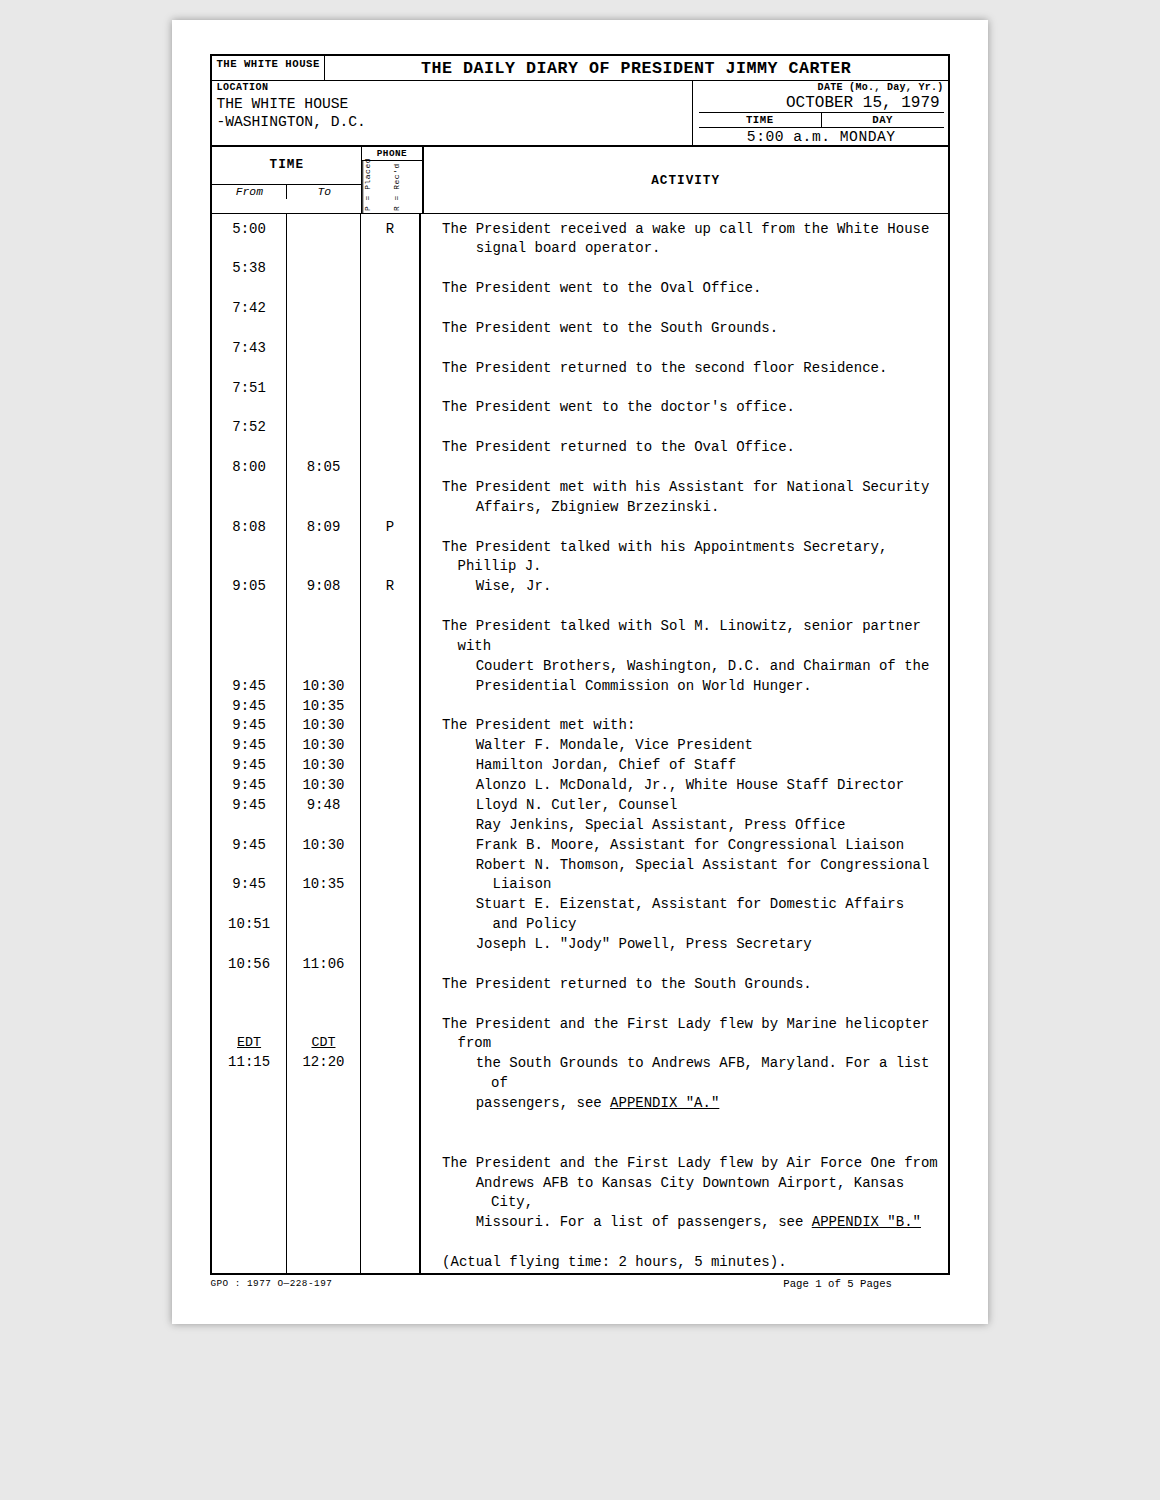THE WHITE HOUSE
THE DAILY DIARY OF PRESIDENT JIMMY CARTER
LOCATION
THE WHITE HOUSE
-WASHINGTON, D.C.
DATE (Mo., Day, Yr.)
OCTOBER 15, 1979
TIME
DAY
5:00 a.m. MONDAY
TIME
From To
PHONE
P = Placed R = Rec'd
ACTIVITY
5:00
.
5:38
.
7:42
.
7:43
.
7:51
.
7:52
.
8:00
.
.
8:08
.
.
9:05
.
.
.
.
9:45
9:45
9:45
9:45
9:45
9:45
9:45
.
9:45
.
9:45
.
10:51
.
10:56
.
.
.
EDT
11:15
.
.
.
.
.
.
.
.
.
.
.
.
8:05
.
.
8:09
.
.
9:08
.
.
.
.
10:30
10:35
10:30
10:30
10:30
10:30
9:48
.
10:30
.
10:35
.
.
.
11:06
.
.
.
CDT
12:20
R
.
.
.
.
.
.
.
.
.
.
.
.
.
.
P
.
.
R
The President received a wake up call from the White House
signal board operator.
.
The President went to the Oval Office.
.
The President went to the South Grounds.
.
The President returned to the second floor Residence.
.
The President went to the doctor's office.
.
The President returned to the Oval Office.
.
The President met with his Assistant for National Security
Affairs, Zbigniew Brzezinski.
.
The President talked with his Appointments Secretary, Phillip J.
Wise, Jr.
.
The President talked with Sol M. Linowitz, senior partner with
Coudert Brothers, Washington, D.C. and Chairman of the
Presidential Commission on World Hunger.
.
The President met with:
Walter F. Mondale, Vice President
Hamilton Jordan, Chief of Staff
Alonzo L. McDonald, Jr., White House Staff Director
Lloyd N. Cutler, Counsel
Ray Jenkins, Special Assistant, Press Office
Frank B. Moore, Assistant for Congressional Liaison
Robert N. Thomson, Special Assistant for Congressional
Liaison
Stuart E. Eizenstat, Assistant for Domestic Affairs
and Policy
Joseph L. "Jody" Powell, Press Secretary
.
The President returned to the South Grounds.
.
The President and the First Lady flew by Marine helicopter from
the South Grounds to Andrews AFB, Maryland. For a list of
passengers, see APPENDIX "A."
.
.
The President and the First Lady flew by Air Force One from
Andrews AFB to Kansas City Downtown Airport, Kansas City,
Missouri. For a list of passengers, see APPENDIX "B."
.
(Actual flying time: 2 hours, 5 minutes).
GPO : 1977 O—228-197
Page 1 of 5 Pages